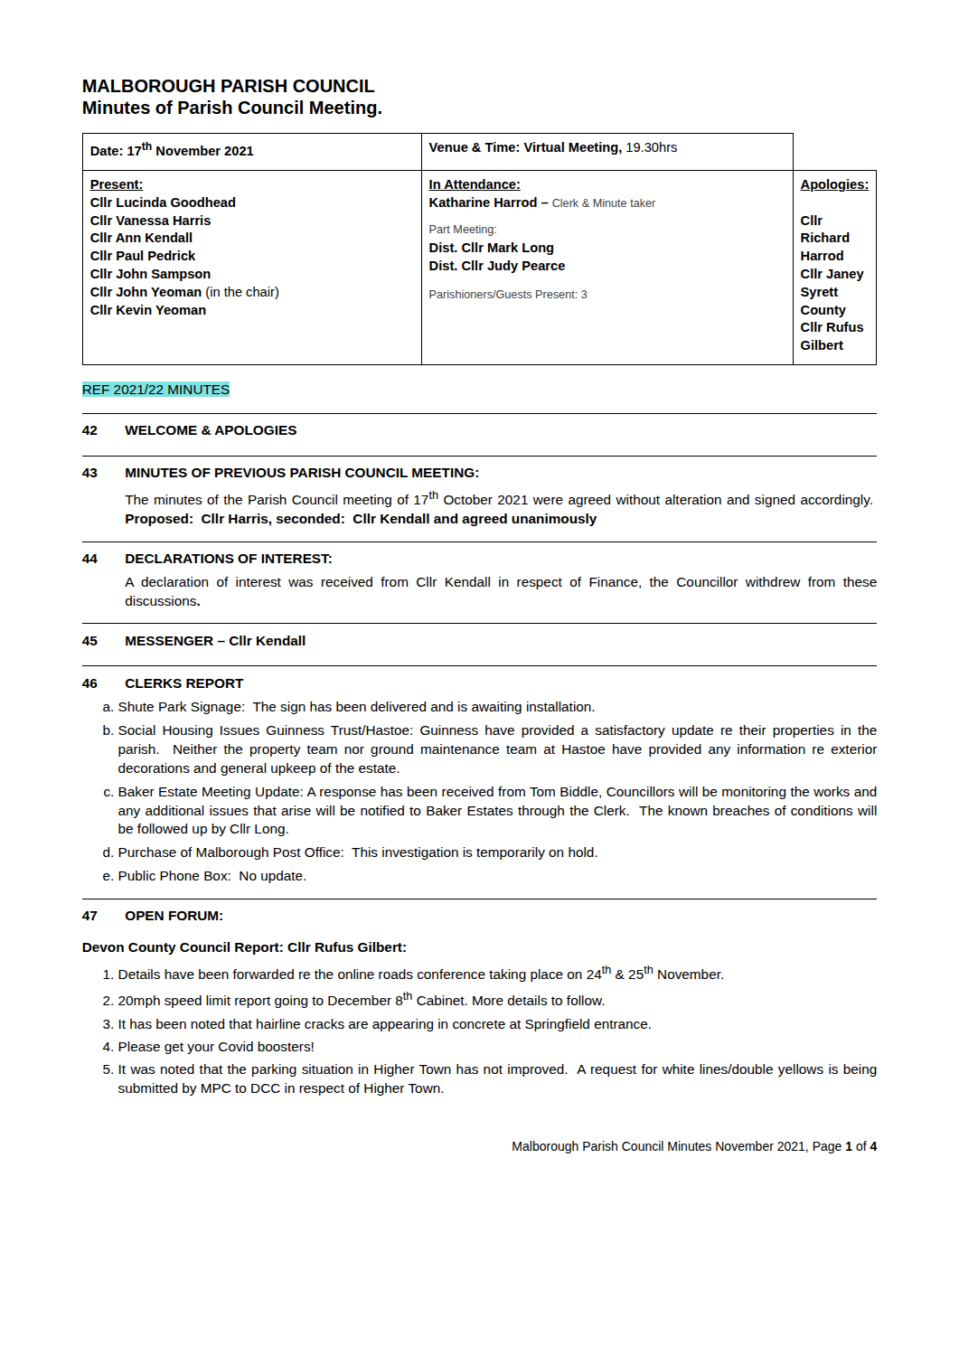MALBOROUGH PARISH COUNCILMinutes of Parish Council Meeting.
| Date: 17 th November 2021 | Venue & Time: Virtual Meeting, 19.30hrs |
| Present: Cllr Lucinda Goodhead Cllr Vanessa Harris Cllr Ann Kendall Cllr Paul Pedrick Cllr John Sampson Cllr John Yeoman (in the chair) Cllr Kevin Yeoman | In Attendance: Katharine Harrod – Clerk & Minute taker Part Meeting: Dist. Cllr Mark Long Dist. Cllr Judy Pearce Parishioners/Guests Present: 3 | Apologies: Cllr Richard Harrod Cllr Janey Syrett County Cllr Rufus Gilbert |
REF 2021/22 MINUTES
42 WELCOME & APOLOGIES
43 MINUTES OF PREVIOUS PARISH COUNCIL MEETING:
The minutes of the Parish Council meeting of 17th October 2021 were agreed without alteration and signed accordingly. Proposed: Cllr Harris, seconded: Cllr Kendall and agreed unanimously
44 DECLARATIONS OF INTEREST:
A declaration of interest was received from Cllr Kendall in respect of Finance, the Councillor withdrew from these discussions.
45 MESSENGER – Cllr Kendall
46 CLERKS REPORT
Shute Park Signage: The sign has been delivered and is awaiting installation.
Social Housing Issues Guinness Trust/Hastoe: Guinness have provided a satisfactory update re their properties in the parish. Neither the property team nor ground maintenance team at Hastoe have provided any information re exterior decorations and general upkeep of the estate.
Baker Estate Meeting Update: A response has been received from Tom Biddle, Councillors will be monitoring the works and any additional issues that arise will be notified to Baker Estates through the Clerk. The known breaches of conditions will be followed up by Cllr Long.
Purchase of Malborough Post Office: This investigation is temporarily on hold.
Public Phone Box: No update.
47 OPEN FORUM:
Devon County Council Report: Cllr Rufus Gilbert:
Details have been forwarded re the online roads conference taking place on 24th & 25th November.
20mph speed limit report going to December 8th Cabinet. More details to follow.
It has been noted that hairline cracks are appearing in concrete at Springfield entrance.
Please get your Covid boosters!
It was noted that the parking situation in Higher Town has not improved. A request for white lines/double yellows is being submitted by MPC to DCC in respect of Higher Town.
Malborough Parish Council Minutes November 2021, Page 1 of 4